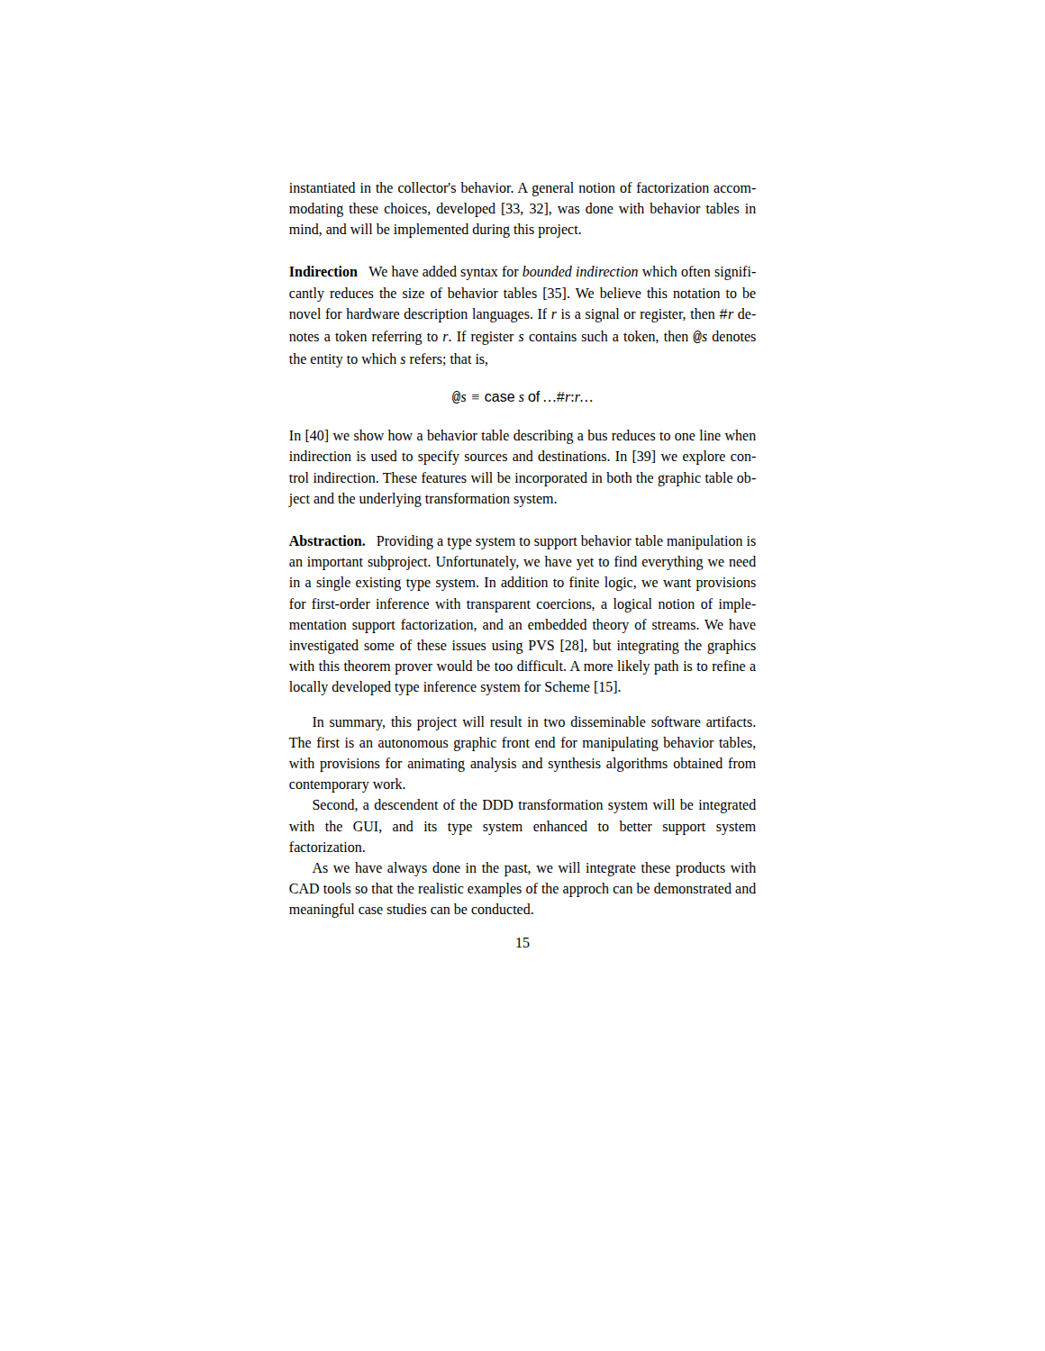instantiated in the collector's behavior. A general notion of factorization accommodating these choices, developed [33, 32], was done with behavior tables in mind, and will be implemented during this project.
Indirection We have added syntax for bounded indirection which often significantly reduces the size of behavior tables [35]. We believe this notation to be novel for hardware description languages. If r is a signal or register, then #r denotes a token referring to r. If register s contains such a token, then @s denotes the entity to which s refers; that is,
@s≡case s of …#r:r…
In [40] we show how a behavior table describing a bus reduces to one line when indirection is used to specify sources and destinations. In [39] we explore control indirection. These features will be incorporated in both the graphic table object and the underlying transformation system.
Abstraction. Providing a type system to support behavior table manipulation is an important subproject. Unfortunately, we have yet to find everything we need in a single existing type system. In addition to finite logic, we want provisions for first-order inference with transparent coercions, a logical notion of implementation support factorization, and an embedded theory of streams. We have investigated some of these issues using PVS [28], but integrating the graphics with this theorem prover would be too difficult. A more likely path is to refine a locally developed type inference system for Scheme [15].
In summary, this project will result in two disseminable software artifacts. The first is an autonomous graphic front end for manipulating behavior tables, with provisions for animating analysis and synthesis algorithms obtained from contemporary work.
Second, a descendent of the DDD transformation system will be integrated with the GUI, and its type system enhanced to better support system factorization.
As we have always done in the past, we will integrate these products with CAD tools so that the realistic examples of the approch can be demonstrated and meaningful case studies can be conducted.
15